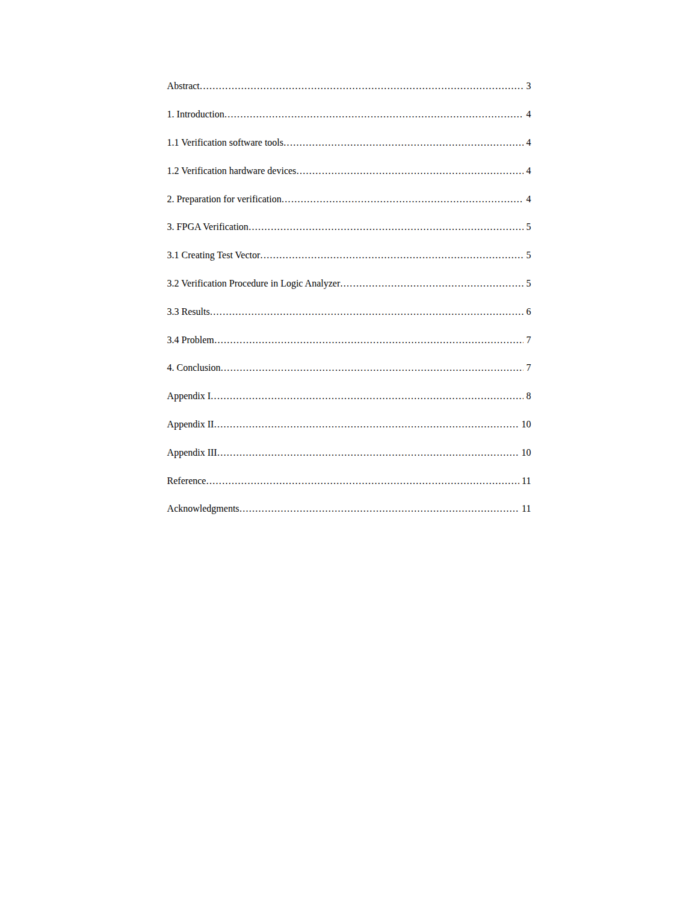Abstract ........................................................................................................................... 3
1. Introduction ................................................................................................................... 4
1.1 Verification software tools ................................................................................................. 4
1.2 Verification hardware devices ............................................................................................ 4
2. Preparation for verification ................................................................................................. 4
3. FPGA Verification ............................................................................................................. 5
3.1 Creating Test Vector ....................................................................................................... 5
3.2 Verification Procedure in Logic Analyzer ......................................................................... 5
3.3 Results ......................................................................................................................... 6
3.4 Problem ....................................................................................................................... 7
4. Conclusion ..................................................................................................................... 7
Appendix I ....................................................................................................................... 8
Appendix II .................................................................................................................... 10
Appendix III .................................................................................................................. 10
Reference ......................................................................................................................... 11
Acknowledgments ......................................................................................................... 11